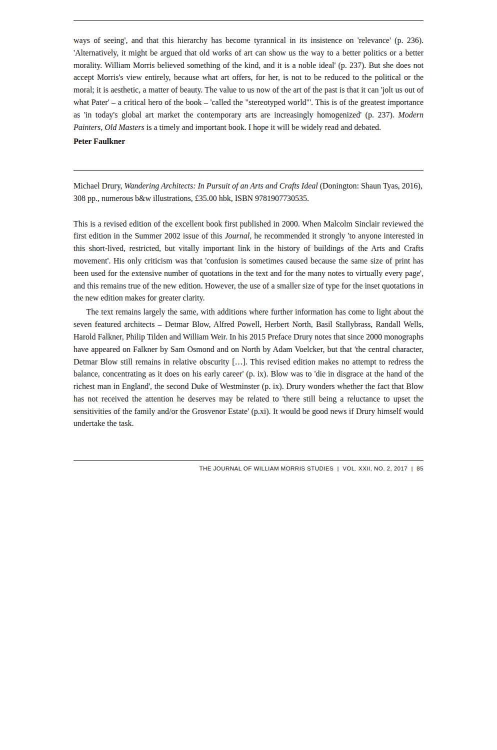ways of seeing', and that this hierarchy has become tyrannical in its insistence on 'relevance' (p. 236). 'Alternatively, it might be argued that old works of art can show us the way to a better politics or a better morality. William Morris believed something of the kind, and it is a noble ideal' (p. 237). But she does not accept Morris's view entirely, because what art offers, for her, is not to be reduced to the political or the moral; it is aesthetic, a matter of beauty. The value to us now of the art of the past is that it can 'jolt us out of what Pater' – a critical hero of the book – 'called the "stereotyped world"'. This is of the greatest importance as 'in today's global art market the contemporary arts are increasingly homogenized' (p. 237). Modern Painters, Old Masters is a timely and important book. I hope it will be widely read and debated.
Peter Faulkner
Michael Drury, Wandering Architects: In Pursuit of an Arts and Crafts Ideal (Donington: Shaun Tyas, 2016), 308 pp., numerous b&w illustrations, £35.00 hbk, ISBN 9781907730535.
This is a revised edition of the excellent book first published in 2000. When Malcolm Sinclair reviewed the first edition in the Summer 2002 issue of this Journal, he recommended it strongly 'to anyone interested in this short-lived, restricted, but vitally important link in the history of buildings of the Arts and Crafts movement'. His only criticism was that 'confusion is sometimes caused because the same size of print has been used for the extensive number of quotations in the text and for the many notes to virtually every page', and this remains true of the new edition. However, the use of a smaller size of type for the inset quotations in the new edition makes for greater clarity.
The text remains largely the same, with additions where further information has come to light about the seven featured architects – Detmar Blow, Alfred Powell, Herbert North, Basil Stallybrass, Randall Wells, Harold Falkner, Philip Tilden and William Weir. In his 2015 Preface Drury notes that since 2000 monographs have appeared on Falkner by Sam Osmond and on North by Adam Voelcker, but that 'the central character, Detmar Blow still remains in relative obscurity […]. This revised edition makes no attempt to redress the balance, concentrating as it does on his early career' (p. ix). Blow was to 'die in disgrace at the hand of the richest man in England', the second Duke of Westminster (p. ix). Drury wonders whether the fact that Blow has not received the attention he deserves may be related to 'there still being a reluctance to upset the sensitivities of the family and/or the Grosvenor Estate' (p.xi). It would be good news if Drury himself would undertake the task.
THE JOURNAL OF WILLIAM MORRIS STUDIES | VOL. XXII, NO. 2, 2017 | 85